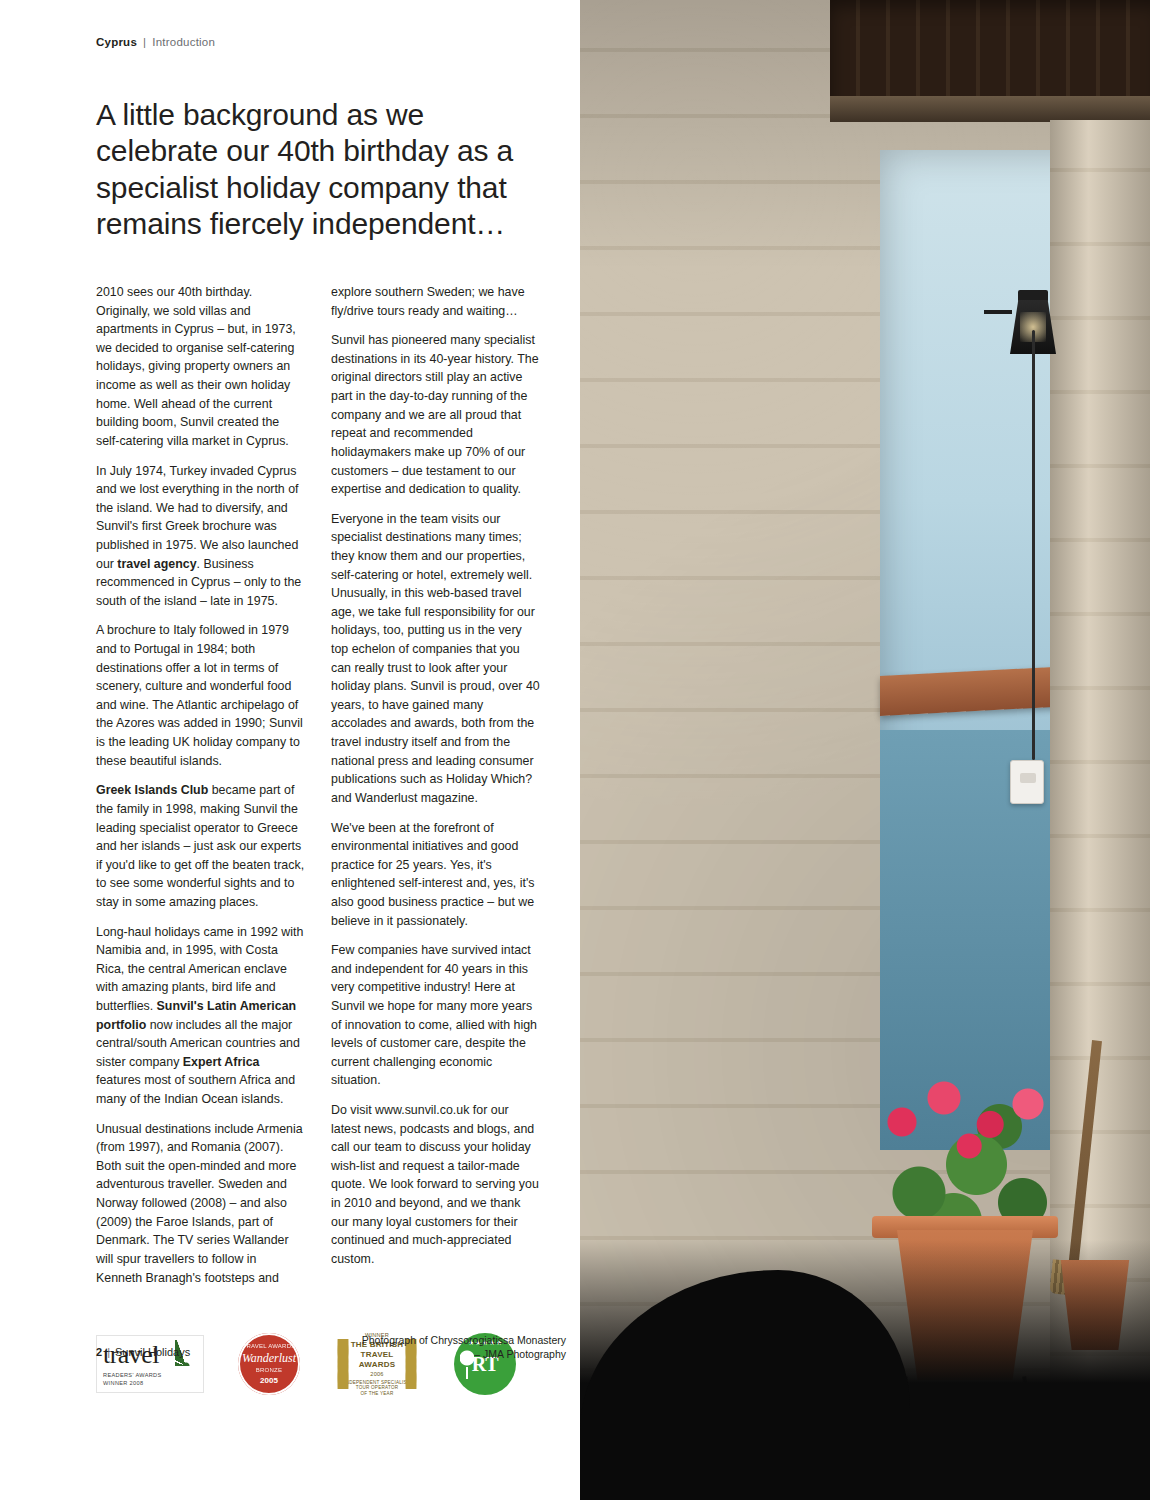Cyprus|Introduction
A little background as we celebrate our 40th birthday as a specialist holiday company that remains fiercely independent…
2010 sees our 40th birthday. Originally, we sold villas and apartments in Cyprus – but, in 1973, we decided to organise self-catering holidays, giving property owners an income as well as their own holiday home. Well ahead of the current building boom, Sunvil created the self-catering villa market in Cyprus.
In July 1974, Turkey invaded Cyprus and we lost everything in the north of the island. We had to diversify, and Sunvil's first Greek brochure was published in 1975. We also launched our travel agency. Business recommenced in Cyprus – only to the south of the island – late in 1975.
A brochure to Italy followed in 1979 and to Portugal in 1984; both destinations offer a lot in terms of scenery, culture and wonderful food and wine. The Atlantic archipelago of the Azores was added in 1990; Sunvil is the leading UK holiday company to these beautiful islands.
Greek Islands Club became part of the family in 1998, making Sunvil the leading specialist operator to Greece and her islands – just ask our experts if you'd like to get off the beaten track, to see some wonderful sights and to stay in some amazing places.
Long-haul holidays came in 1992 with Namibia and, in 1995, with Costa Rica, the central American enclave with amazing plants, bird life and butterflies. Sunvil's Latin American portfolio now includes all the major central/south American countries and sister company Expert Africa features most of southern Africa and many of the Indian Ocean islands.
Unusual destinations include Armenia (from 1997), and Romania (2007). Both suit the open-minded and more adventurous traveller. Sweden and Norway followed (2008) – and also (2009) the Faroe Islands, part of Denmark. The TV series Wallander will spur travellers to follow in Kenneth Branagh's footsteps and explore southern Sweden; we have fly/drive tours ready and waiting…
Sunvil has pioneered many specialist destinations in its 40-year history. The original directors still play an active part in the day-to-day running of the company and we are all proud that repeat and recommended holidaymakers make up 70% of our customers – due testament to our expertise and dedication to quality.
Everyone in the team visits our specialist destinations many times; they know them and our properties, self-catering or hotel, extremely well. Unusually, in this web-based travel age, we take full responsibility for our holidays, too, putting us in the very top echelon of companies that you can really trust to look after your holiday plans. Sunvil is proud, over 40 years, to have gained many accolades and awards, both from the travel industry itself and from the national press and leading consumer publications such as Holiday Which? and Wanderlust magazine.
We've been at the forefront of environmental initiatives and good practice for 25 years. Yes, it's enlightened self-interest and, yes, it's also good business practice – but we believe in it passionately.
Few companies have survived intact and independent for 40 years in this very competitive industry! Here at Sunvil we hope for many more years of innovation to come, allied with high levels of customer care, despite the current challenging economic situation.
Do visit www.sunvil.co.uk for our latest news, podcasts and blogs, and call our team to discuss your holiday wish-list and request a tailor-made quote. We look forward to serving you in 2010 and beyond, and we thank our many loyal customers for their continued and much-appreciated custom.
travel Readers' Awards
Winner 2008
Travel Awards Wanderlust Bronze 2005
WinnerThe British
Travel
Awards2006
Independent Specialist
Tour Operator
of the Year
★★★★★ RT
2|Sunvil Holidays
Photograph of Chryssorogiatissa Monastery
– JMA Photography